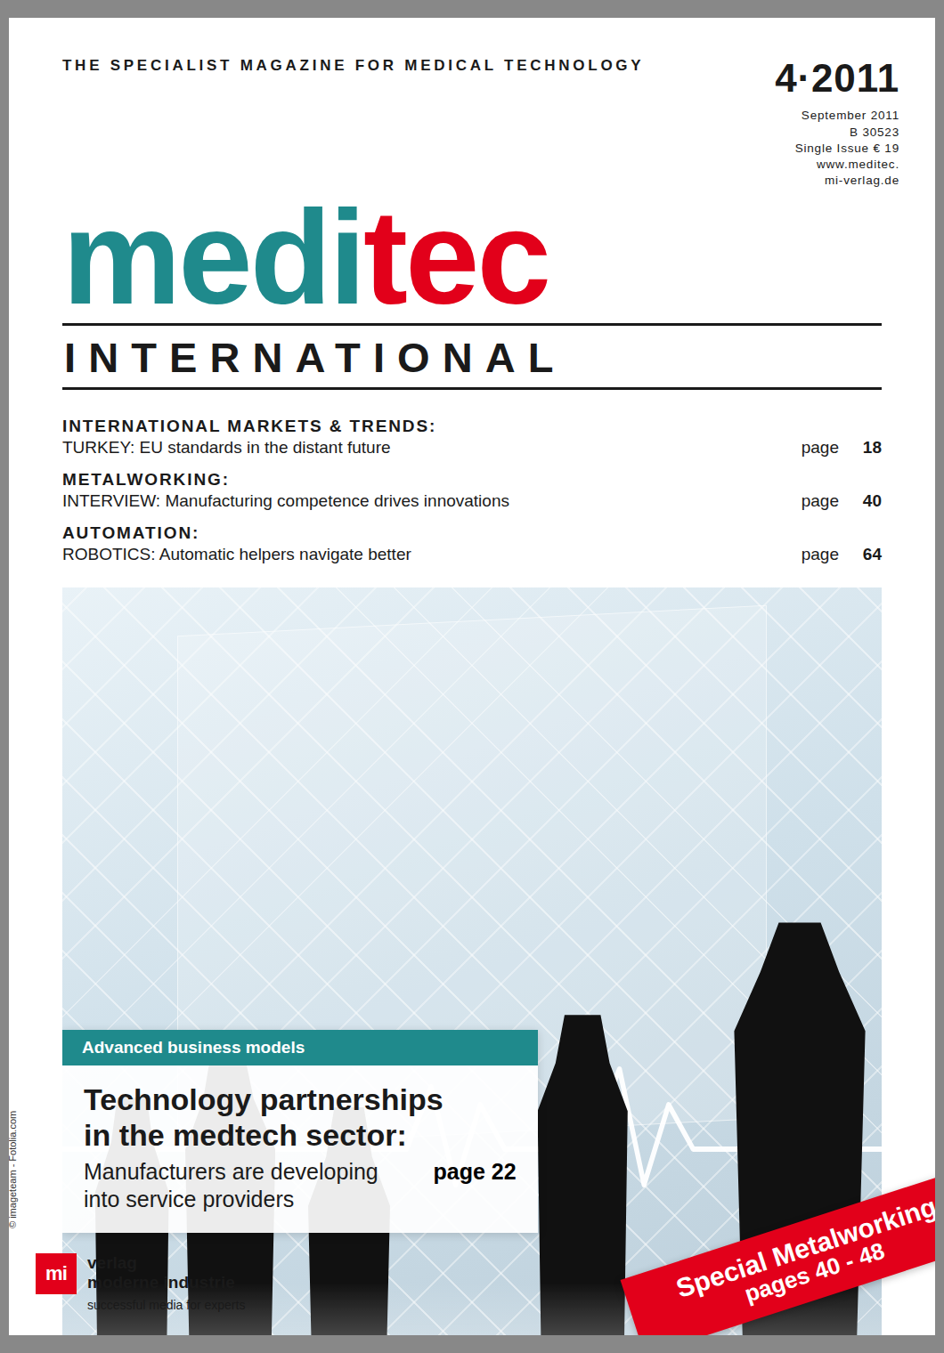The specialist magazine for medical technology
4·2011
September 2011
B 30523
Single Issue € 19
www.meditec.
mi-verlag.de
meditec
INTERNATIONAL
International markets & trends:
TURKEY: EU standards in the distant future
page
18
Metalworking:
INTERVIEW: Manufacturing competence drives innovations
page
40
Automation:
ROBOTICS: Automatic helpers navigate better
page
64
Advanced business models
Technology partnerships
in the medtech sector:
Manufacturers are developing
into service providers
page 22
© imageteam - Fotolia.com
mi
verlag
moderne industrie successful media for experts
Special Metalworking
pages 40 - 48